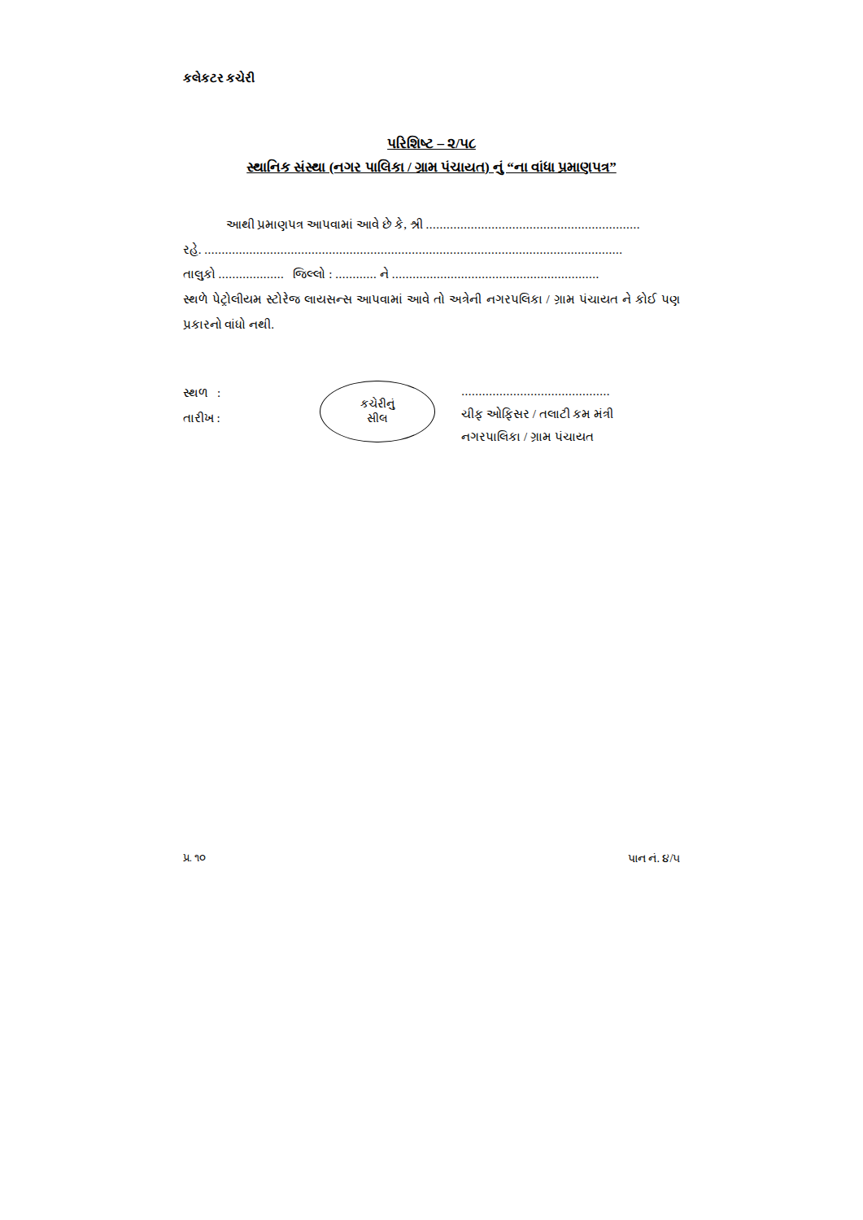કલેકટર કચેરી
પરિશિષ્ટ – ૨/૫૮ સ્થાનિક સંસ્થા (નગર પાલિકા / ગ્રામ પંચાયત) નું “ના વાંધા પ્રમાણપત્ર”
આથી પ્રમાણપત્ર આપવામાં આવે છે કે, શ્રી ..............................................................
રહે. .........................................................................................................................
તાલુકો ................... જિલ્લો : ............ ને ............................................................
સ્થળે પેટ્રોલીયમ સ્ટોરેજ લાયસન્સ આપવામાં આવે તો અત્રેની નગરપલિકા / ગ્રામ પંચાયત ને કોઈ પણ પ્રકારનો વાંધો નથી.
| સ્થળ : તારીખ : | કચેરીનું સીલ | ........................................... ચીફ ઓફિસર / તલાટી કમ મંત્રી નગરપાલિકા / ગ્રામ પંચાયત |
| પ્ર. ૧૦ | પાન નં. ૪/૫ |